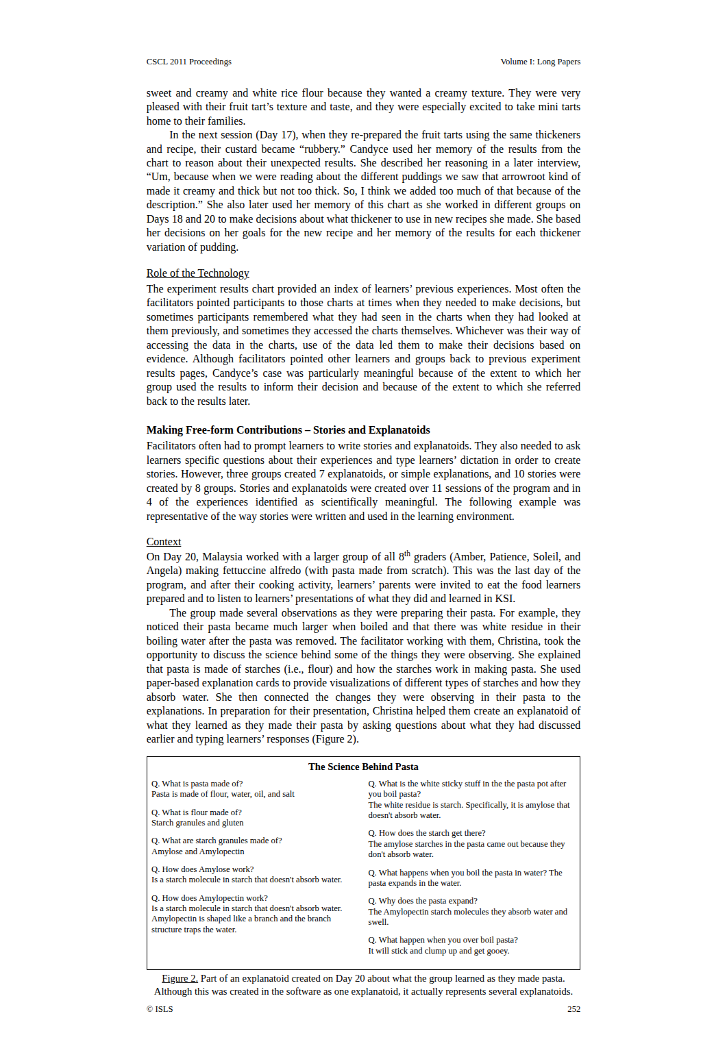CSCL 2011 Proceedings Volume I: Long Papers
sweet and creamy and white rice flour because they wanted a creamy texture. They were very pleased with their fruit tart’s texture and taste, and they were especially excited to take mini tarts home to their families.
In the next session (Day 17), when they re-prepared the fruit tarts using the same thickeners and recipe, their custard became “rubbery.” Candyce used her memory of the results from the chart to reason about their unexpected results. She described her reasoning in a later interview, “Um, because when we were reading about the different puddings we saw that arrowroot kind of made it creamy and thick but not too thick. So, I think we added too much of that because of the description.” She also later used her memory of this chart as she worked in different groups on Days 18 and 20 to make decisions about what thickener to use in new recipes she made. She based her decisions on her goals for the new recipe and her memory of the results for each thickener variation of pudding.
Role of the Technology
The experiment results chart provided an index of learners’ previous experiences. Most often the facilitators pointed participants to those charts at times when they needed to make decisions, but sometimes participants remembered what they had seen in the charts when they had looked at them previously, and sometimes they accessed the charts themselves. Whichever was their way of accessing the data in the charts, use of the data led them to make their decisions based on evidence. Although facilitators pointed other learners and groups back to previous experiment results pages, Candyce’s case was particularly meaningful because of the extent to which her group used the results to inform their decision and because of the extent to which she referred back to the results later.
Making Free-form Contributions – Stories and Explanatoids
Facilitators often had to prompt learners to write stories and explanatoids. They also needed to ask learners specific questions about their experiences and type learners’ dictation in order to create stories. However, three groups created 7 explanatoids, or simple explanations, and 10 stories were created by 8 groups. Stories and explanatoids were created over 11 sessions of the program and in 4 of the experiences identified as scientifically meaningful. The following example was representative of the way stories were written and used in the learning environment.
Context
On Day 20, Malaysia worked with a larger group of all 8th graders (Amber, Patience, Soleil, and Angela) making fettuccine alfredo (with pasta made from scratch). This was the last day of the program, and after their cooking activity, learners’ parents were invited to eat the food learners prepared and to listen to learners’ presentations of what they did and learned in KSI.
The group made several observations as they were preparing their pasta. For example, they noticed their pasta became much larger when boiled and that there was white residue in their boiling water after the pasta was removed. The facilitator working with them, Christina, took the opportunity to discuss the science behind some of the things they were observing. She explained that pasta is made of starches (i.e., flour) and how the starches work in making pasta. She used paper-based explanation cards to provide visualizations of different types of starches and how they absorb water. She then connected the changes they were observing in their pasta to the explanations. In preparation for their presentation, Christina helped them create an explanatoid of what they learned as they made their pasta by asking questions about what they had discussed earlier and typing learners’ responses (Figure 2).
The Science Behind Pasta
Q. What is pasta made of?
Pasta is made of flour, water, oil, and salt
Q. What is flour made of?
Starch granules and gluten
Q. What are starch granules made of?
Amylose and Amylopectin
Q. How does Amylose work?
Is a starch molecule in starch that doesn't absorb water.
Q. How does Amylopectin work?
Is a starch molecule in starch that doesn't absorb water.
Amylopectin is shaped like a branch and the branch structure traps the water.
Q. What is the white sticky stuff in the the pasta pot after you boil pasta?
The white residue is starch. Specifically, it is amylose that doesn't absorb water.
Q. How does the starch get there?
The amylose starches in the pasta came out because they don't absorb water.
Q. What happens when you boil the pasta in water? The pasta expands in the water.
Q. Why does the pasta expand?
The Amylopectin starch molecules they absorb water and swell.
Q. What happen when you over boil pasta?
It will stick and clump up and get gooey.
Figure 2. Part of an explanatoid created on Day 20 about what the group learned as they made pasta.
Although this was created in the software as one explanatoid, it actually represents several explanatoids.
© ISLS 252